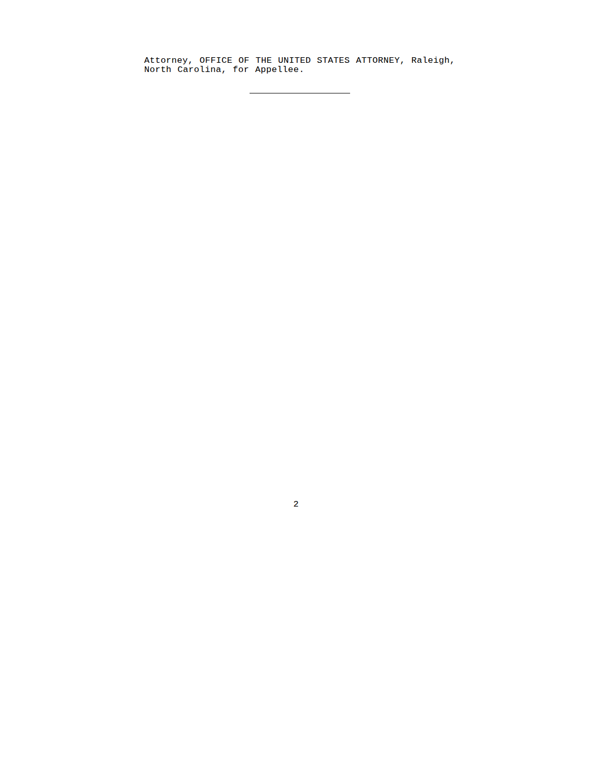Attorney, OFFICE OF THE UNITED STATES ATTORNEY, Raleigh, North Carolina, for Appellee.
2